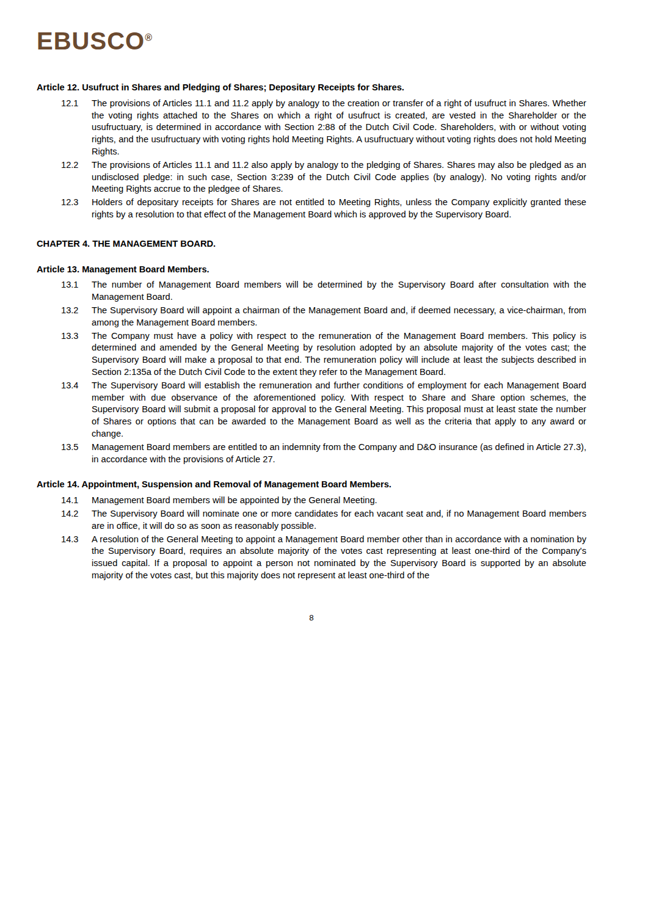EBUSCO®
Article 12. Usufruct in Shares and Pledging of Shares; Depositary Receipts for Shares.
12.1 The provisions of Articles 11.1 and 11.2 apply by analogy to the creation or transfer of a right of usufruct in Shares. Whether the voting rights attached to the Shares on which a right of usufruct is created, are vested in the Shareholder or the usufructuary, is determined in accordance with Section 2:88 of the Dutch Civil Code. Shareholders, with or without voting rights, and the usufructuary with voting rights hold Meeting Rights. A usufructuary without voting rights does not hold Meeting Rights.
12.2 The provisions of Articles 11.1 and 11.2 also apply by analogy to the pledging of Shares. Shares may also be pledged as an undisclosed pledge: in such case, Section 3:239 of the Dutch Civil Code applies (by analogy). No voting rights and/or Meeting Rights accrue to the pledgee of Shares.
12.3 Holders of depositary receipts for Shares are not entitled to Meeting Rights, unless the Company explicitly granted these rights by a resolution to that effect of the Management Board which is approved by the Supervisory Board.
CHAPTER 4. THE MANAGEMENT BOARD.
Article 13. Management Board Members.
13.1 The number of Management Board members will be determined by the Supervisory Board after consultation with the Management Board.
13.2 The Supervisory Board will appoint a chairman of the Management Board and, if deemed necessary, a vice-chairman, from among the Management Board members.
13.3 The Company must have a policy with respect to the remuneration of the Management Board members. This policy is determined and amended by the General Meeting by resolution adopted by an absolute majority of the votes cast; the Supervisory Board will make a proposal to that end. The remuneration policy will include at least the subjects described in Section 2:135a of the Dutch Civil Code to the extent they refer to the Management Board.
13.4 The Supervisory Board will establish the remuneration and further conditions of employment for each Management Board member with due observance of the aforementioned policy. With respect to Share and Share option schemes, the Supervisory Board will submit a proposal for approval to the General Meeting. This proposal must at least state the number of Shares or options that can be awarded to the Management Board as well as the criteria that apply to any award or change.
13.5 Management Board members are entitled to an indemnity from the Company and D&O insurance (as defined in Article 27.3), in accordance with the provisions of Article 27.
Article 14. Appointment, Suspension and Removal of Management Board Members.
14.1 Management Board members will be appointed by the General Meeting.
14.2 The Supervisory Board will nominate one or more candidates for each vacant seat and, if no Management Board members are in office, it will do so as soon as reasonably possible.
14.3 A resolution of the General Meeting to appoint a Management Board member other than in accordance with a nomination by the Supervisory Board, requires an absolute majority of the votes cast representing at least one-third of the Company's issued capital. If a proposal to appoint a person not nominated by the Supervisory Board is supported by an absolute majority of the votes cast, but this majority does not represent at least one-third of the
8